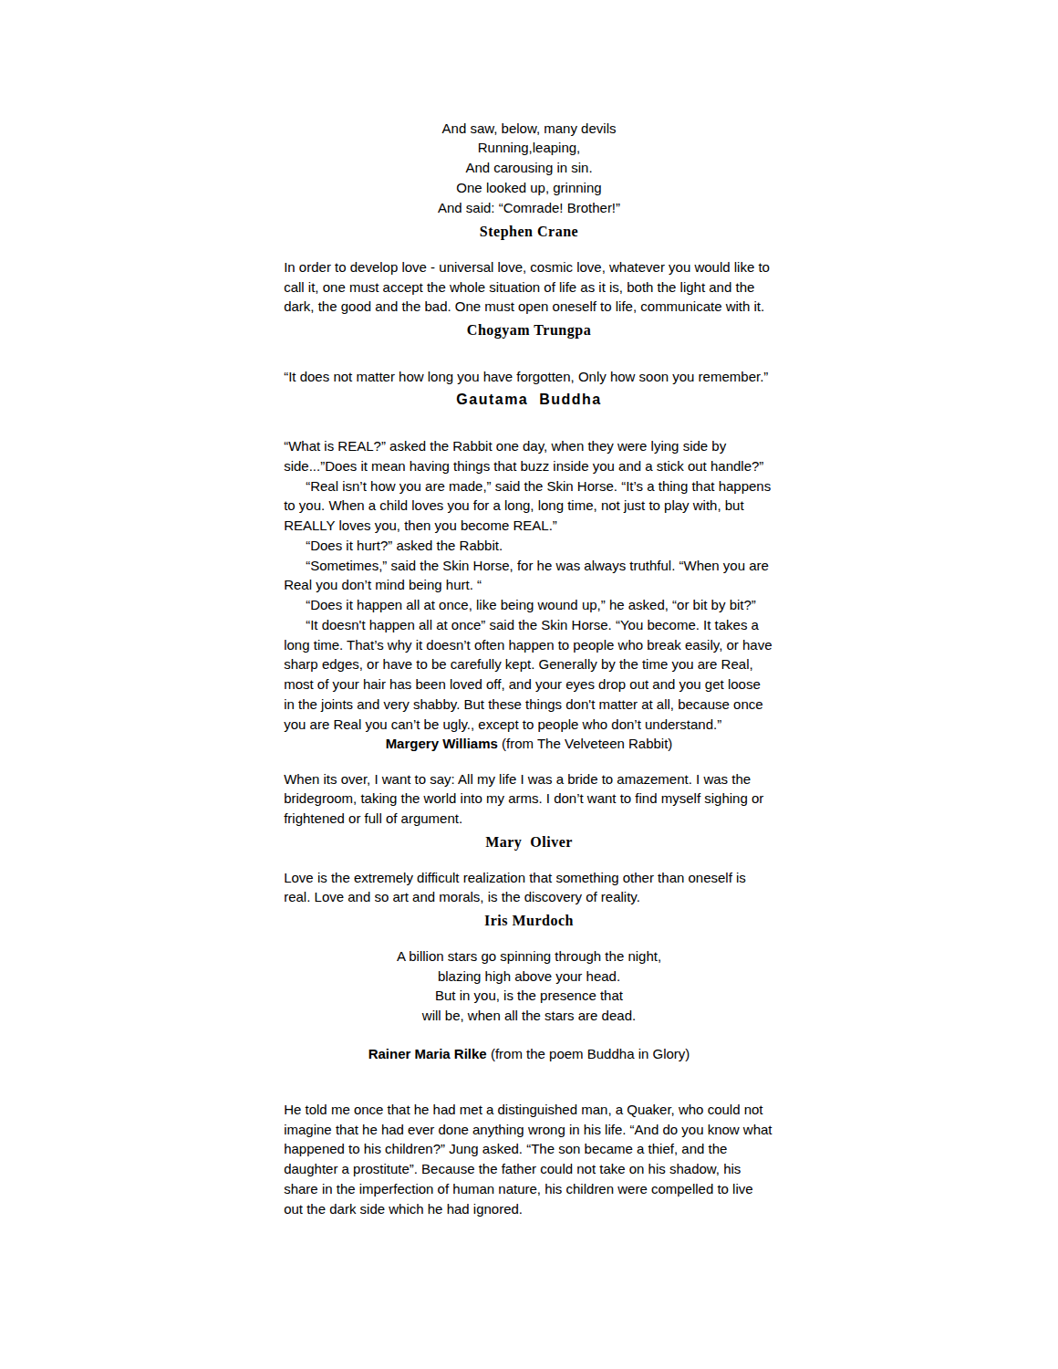And saw, below, many devils
Running,leaping,
And carousing in sin.
One looked up, grinning
And said: “Comrade! Brother!”
Stephen Crane
In order to develop love - universal love, cosmic love, whatever you would like to call it, one must accept the whole situation of life as it is, both the light and the dark, the good and the bad. One must open oneself to life, communicate with it.
Chogyam Trungpa
“It does not matter how long you have forgotten, Only how soon you remember.”
Gautama Buddha
“What is REAL?” asked the Rabbit one day, when they were lying side by side...”Does it mean having things that buzz inside you and a stick out handle?”
“Real isn’t how you are made,” said the Skin Horse. “It’s a thing that happens to you. When a child loves you for a long, long time, not just to play with, but REALLY loves you, then you become REAL.”
“Does it hurt?” asked the Rabbit.
“Sometimes,” said the Skin Horse, for he was always truthful. “When you are Real you don’t mind being hurt. “
“Does it happen all at once, like being wound up,” he asked, “or bit by bit?”
“It doesn't happen all at once” said the Skin Horse. “You become. It takes a long time. That’s why it doesn’t often happen to people who break easily, or have sharp edges, or have to be carefully kept. Generally by the time you are Real, most of your hair has been loved off, and your eyes drop out and you get loose in the joints and very shabby. But these things don't matter at all, because once you are Real you can’t be ugly., except to people who don’t understand.”
Margery Williams (from The Velveteen Rabbit)
When its over, I want to say: All my life I was a bride to amazement. I was the bridegroom, taking the world into my arms. I don’t want to find myself sighing or frightened or full of argument.
Mary Oliver
Love is the extremely difficult realization that something other than oneself is real. Love and so art and morals, is the discovery of reality.
Iris Murdoch
A billion stars go spinning through the night,
blazing high above your head.
But in you, is the presence that
will be, when all the stars are dead.
Rainer Maria Rilke (from the poem Buddha in Glory)
He told me once that he had met a distinguished man, a Quaker, who could not imagine that he had ever done anything wrong in his life. “And do you know what happened to his children?” Jung asked. “The son became a thief, and the daughter a prostitute”. Because the father could not take on his shadow, his share in the imperfection of human nature, his children were compelled to live out the dark side which he had ignored.